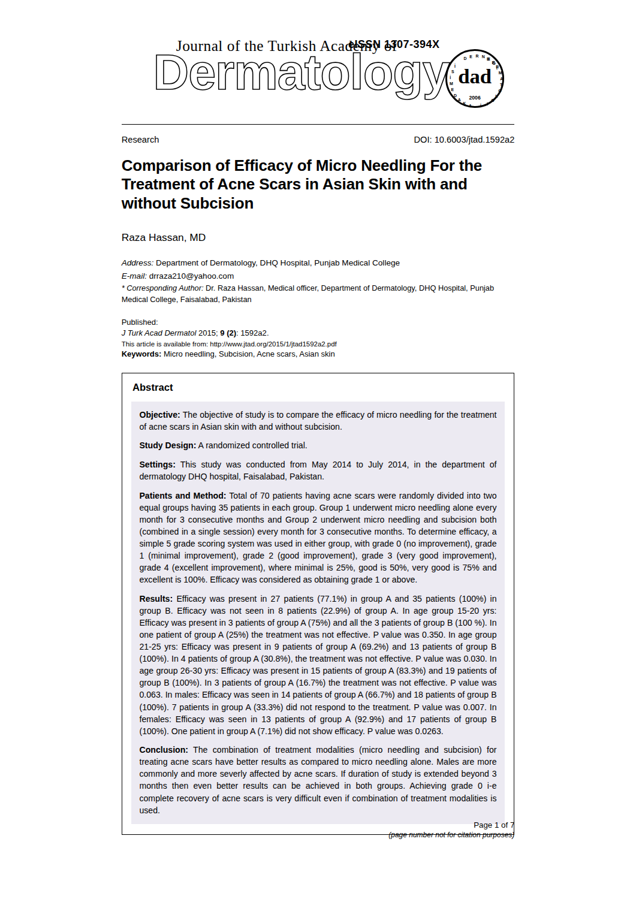Journal of the Turkish Academy of
eISSN 1307-394X
Dermatology
D E R M A T O L O J İ A K A D E M İ S İ D E R N E Ğ İ
dad
2006
Research
DOI: 10.6003/jtad.1592a2
Comparison of Efficacy of Micro Needling For the Treatment of Acne Scars in Asian Skin with and without Subcision
Raza Hassan, MD
Address: Department of Dermatology, DHQ Hospital, Punjab Medical College
E-mail: drraza210@yahoo.com
* Corresponding Author: Dr. Raza Hassan, Medical officer, Department of Dermatology, DHQ Hospital, Punjab Medical College, Faisalabad, Pakistan
Published:
J Turk Acad Dermatol 2015; 9 (2): 1592a2.
This article is available from: http://www.jtad.org/2015/1/jtad1592a2.pdf
Keywords: Micro needling, Subcision, Acne scars, Asian skin
Abstract
Objective: The objective of study is to compare the efficacy of micro needling for the treatment of acne scars in Asian skin with and without subcision.
Study Design: A randomized controlled trial.
Settings: This study was conducted from May 2014 to July 2014, in the department of dermatology DHQ hospital, Faisalabad, Pakistan.
Patients and Method: Total of 70 patients having acne scars were randomly divided into two equal groups having 35 patients in each group. Group 1 underwent micro needling alone every month for 3 consecutive months and Group 2 underwent micro needling and subcision both (combined in a single session) every month for 3 consecutive months. To determine efficacy, a simple 5 grade scoring system was used in either group, with grade 0 (no improvement), grade 1 (minimal improvement), grade 2 (good improvement), grade 3 (very good improvement), grade 4 (excellent improvement), where minimal is 25%, good is 50%, very good is 75% and excellent is 100%. Efficacy was considered as obtaining grade 1 or above.
Results: Efficacy was present in 27 patients (77.1%) in group A and 35 patients (100%) in group B. Efficacy was not seen in 8 patients (22.9%) of group A. In age group 15-20 yrs: Efficacy was present in 3 patients of group A (75%) and all the 3 patients of group B (100 %). In one patient of group A (25%) the treatment was not effective. P value was 0.350. In age group 21-25 yrs: Efficacy was present in 9 patients of group A (69.2%) and 13 patients of group B (100%). In 4 patients of group A (30.8%), the treatment was not effective. P value was 0.030. In age group 26-30 yrs: Efficacy was present in 15 patients of group A (83.3%) and 19 patients of group B (100%). In 3 patients of group A (16.7%) the treatment was not effective. P value was 0.063. In males: Efficacy was seen in 14 patients of group A (66.7%) and 18 patients of group B (100%). 7 patients in group A (33.3%) did not respond to the treatment. P value was 0.007. In females: Efficacy was seen in 13 patients of group A (92.9%) and 17 patients of group B (100%). One patient in group A (7.1%) did not show efficacy. P value was 0.0263.
Conclusion: The combination of treatment modalities (micro needling and subcision) for treating acne scars have better results as compared to micro needling alone. Males are more commonly and more severly affected by acne scars. If duration of study is extended beyond 3 months then even better results can be achieved in both groups. Achieving grade 0 i-e complete recovery of acne scars is very difficult even if combination of treatment modalities is used.
Page 1 of 7
(page number not for citation purposes)